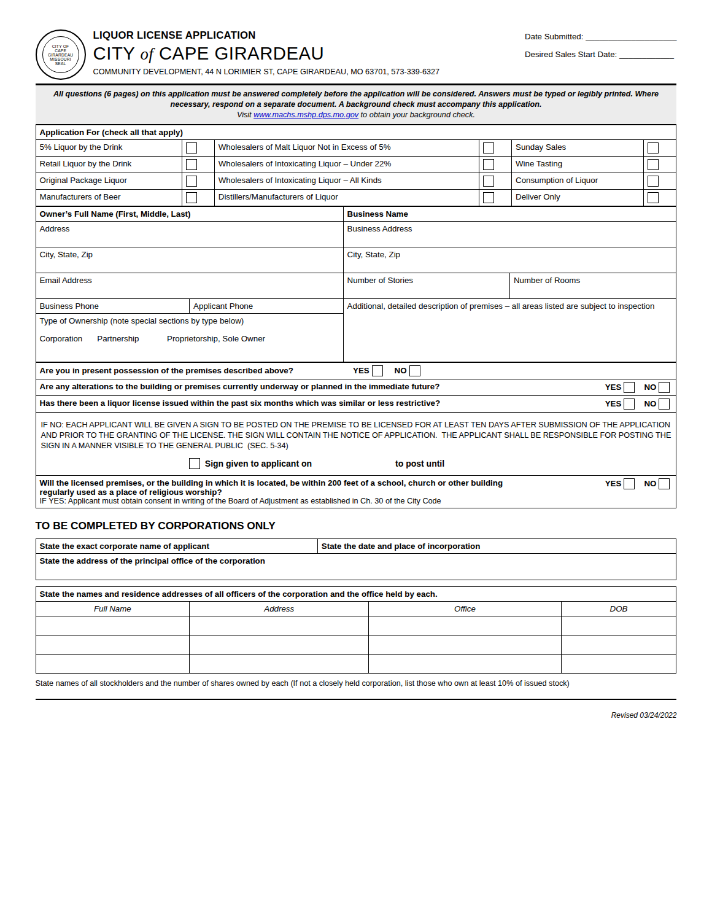CITY OF
CAPE GIRARDEAU
MISSOURI
SEAL
LIQUOR LICENSE APPLICATION
CITY of CAPE GIRARDEAU
COMMUNITY DEVELOPMENT, 44 N LORIMIER ST, CAPE GIRARDEAU, MO 63701, 573-339-6327
Date Submitted: ____________________
Desired Sales Start Date: ____________
All questions (6 pages) on this application must be answered completely before the application will be considered. Answers must be typed or legibly printed. Where necessary, respond on a separate document. A background check must accompany this application.
Visit www.machs.mshp.dps.mo.gov to obtain your background check.
| Application For (check all that apply) |
| 5% Liquor by the Drink | | Wholesalers of Malt Liquor Not in Excess of 5% | | Sunday Sales | |
| Retail Liquor by the Drink | | Wholesalers of Intoxicating Liquor – Under 22% | | Wine Tasting | |
| Original Package Liquor | | Wholesalers of Intoxicating Liquor – All Kinds | | Consumption of Liquor | |
| Manufacturers of Beer | | Distillers/Manufacturers of Liquor | | Deliver Only | |
| Owner’s Full Name (First, Middle, Last) | Business Name |
| Address | Business Address |
| City, State, Zip | City, State, Zip |
| Email Address | Number of Stories | Number of Rooms |
| Business Phone | Applicant Phone | Additional, detailed description of premises – all areas listed are subject to inspection |
| Type of Ownership (note special sections by type below) Corporation Partnership Proprietorship, Sole Owner |
| Are you in present possession of the premises described above? YES NO |
| Are any alterations to the building or premises currently underway or planned in the immediate future? YES NO |
| Has there been a liquor license issued within the past six months which was similar or less restrictive? YES NO |
| IF NO: EACH APPLICANT WILL BE GIVEN A SIGN TO BE POSTED ON THE PREMISE TO BE LICENSED FOR AT LEAST TEN DAYS AFTER SUBMISSION OF THE APPLICATION AND PRIOR TO THE GRANTING OF THE LICENSE. THE SIGN WILL CONTAIN THE NOTICE OF APPLICATION. THE APPLICANT SHALL BE RESPONSIBLE FOR POSTING THE SIGN IN A MANNER VISIBLE TO THE GENERAL PUBLIC (SEC. 5-34) Sign given to applicant on to post until |
| Will the licensed premises, or the building in which it is located, be within 200 feet of a school, church or other building regularly used as a place of religious worship? YES NO IF YES: Applicant must obtain consent in writing of the Board of Adjustment as established in Ch. 30 of the City Code |
TO BE COMPLETED BY CORPORATIONS ONLY
| State the exact corporate name of applicant | State the date and place of incorporation |
| State the address of the principal office of the corporation |
| State the names and residence addresses of all officers of the corporation and the office held by each. |
| Full Name | Address | Office | DOB |
State names of all stockholders and the number of shares owned by each (If not a closely held corporation, list those who own at least 10% of issued stock)
Revised 03/24/2022